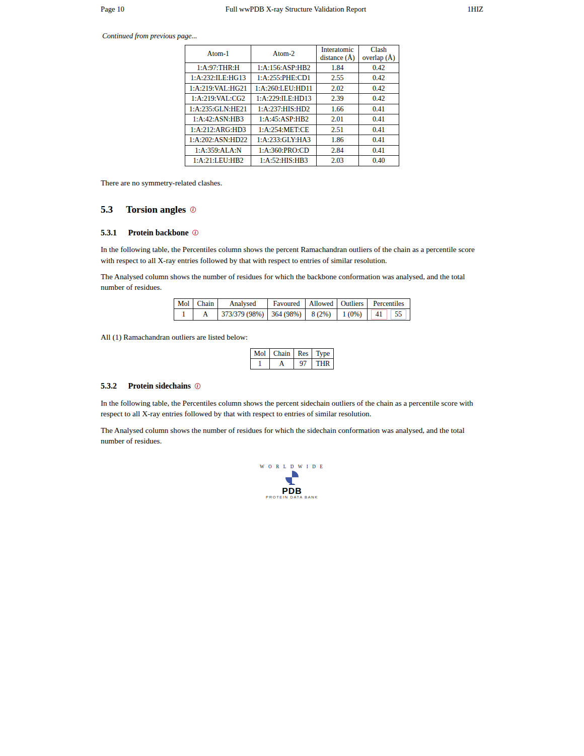Page 10 Full wwPDB X-ray Structure Validation Report 1HIZ
Continued from previous page...
| Atom-1 | Atom-2 | Interatomic distance (Å) | Clash overlap (Å) |
| --- | --- | --- | --- |
| 1:A:97:THR:H | 1:A:156:ASP:HB2 | 1.84 | 0.42 |
| 1:A:232:ILE:HG13 | 1:A:255:PHE:CD1 | 2.55 | 0.42 |
| 1:A:219:VAL:HG21 | 1:A:260:LEU:HD11 | 2.02 | 0.42 |
| 1:A:219:VAL:CG2 | 1:A:229:ILE:HD13 | 2.39 | 0.42 |
| 1:A:235:GLN:HE21 | 1:A:237:HIS:HD2 | 1.66 | 0.41 |
| 1:A:42:ASN:HB3 | 1:A:45:ASP:HB2 | 2.01 | 0.41 |
| 1:A:212:ARG:HD3 | 1:A:254:MET:CE | 2.51 | 0.41 |
| 1:A:202:ASN:HD22 | 1:A:233:GLY:HA3 | 1.86 | 0.41 |
| 1:A:359:ALA:N | 1:A:360:PRO:CD | 2.84 | 0.41 |
| 1:A:21:LEU:HB2 | 1:A:52:HIS:HB3 | 2.03 | 0.40 |
There are no symmetry-related clashes.
5.3 Torsion angles i
5.3.1 Protein backbone i
In the following table, the Percentiles column shows the percent Ramachandran outliers of the chain as a percentile score with respect to all X-ray entries followed by that with respect to entries of similar resolution.
The Analysed column shows the number of residues for which the backbone conformation was analysed, and the total number of residues.
| Mol | Chain | Analysed | Favoured | Allowed | Outliers | Percentiles |
| --- | --- | --- | --- | --- | --- | --- |
| 1 | A | 373/379 (98%) | 364 (98%) | 8 (2%) | 1 (0%) | 41 55 |
All (1) Ramachandran outliers are listed below:
| Mol | Chain | Res | Type |
| --- | --- | --- | --- |
| 1 | A | 97 | THR |
5.3.2 Protein sidechains i
In the following table, the Percentiles column shows the percent sidechain outliers of the chain as a percentile score with respect to all X-ray entries followed by that with respect to entries of similar resolution.
The Analysed column shows the number of residues for which the sidechain conformation was analysed, and the total number of residues.
W O R L D W I D E
PDB
PROTEIN DATA BANK